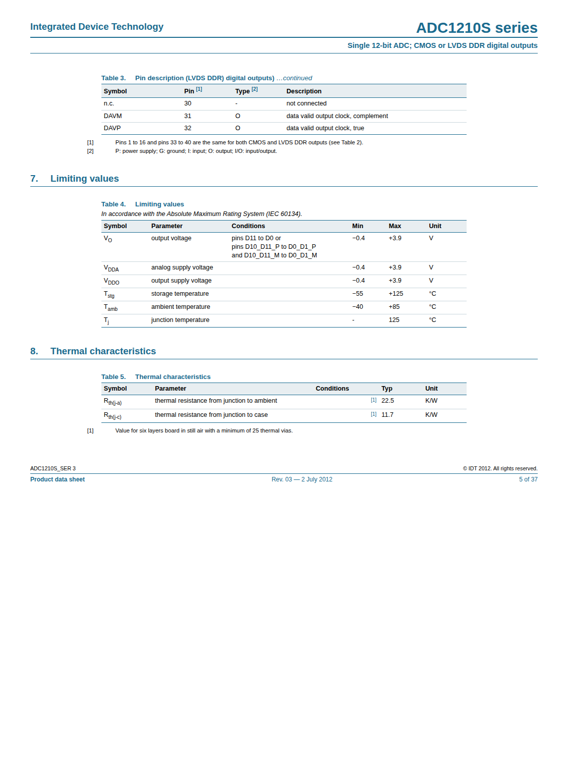Integrated Device Technology
ADC1210S series
Single 12-bit ADC; CMOS or LVDS DDR digital outputs
Table 3. Pin description (LVDS DDR) digital outputs) …continued
| Symbol | Pin [1] | Type [2] | Description |
| --- | --- | --- | --- |
| n.c. | 30 | - | not connected |
| DAVM | 31 | O | data valid output clock, complement |
| DAVP | 32 | O | data valid output clock, true |
[1] Pins 1 to 16 and pins 33 to 40 are the same for both CMOS and LVDS DDR outputs (see Table 2).
[2] P: power supply; G: ground; I: input; O: output; I/O: input/output.
7. Limiting values
Table 4. Limiting values
In accordance with the Absolute Maximum Rating System (IEC 60134).
| Symbol | Parameter | Conditions | Min | Max | Unit |
| --- | --- | --- | --- | --- | --- |
| V O | output voltage | pins D11 to D0 or pins D10_D11_P to D0_D1_P and D10_D11_M to D0_D1_M | −0.4 | +3.9 | V |
| V DDA | analog supply voltage | | −0.4 | +3.9 | V |
| V DDO | output supply voltage | | −0.4 | +3.9 | V |
| T stg | storage temperature | | −55 | +125 | °C |
| T amb | ambient temperature | | −40 | +85 | °C |
| T j | junction temperature | | - | 125 | °C |
8. Thermal characteristics
Table 5. Thermal characteristics
| Symbol | Parameter | Conditions | Typ | Unit |
| --- | --- | --- | --- | --- |
| R th(j-a) | thermal resistance from junction to ambient | [1] | 22.5 | K/W |
| R th(j-c) | thermal resistance from junction to case | [1] | 11.7 | K/W |
[1] Value for six layers board in still air with a minimum of 25 thermal vias.
ADC1210S_SER 3
© IDT 2012. All rights reserved.
Product data sheet
Rev. 03 — 2 July 2012
5 of 37